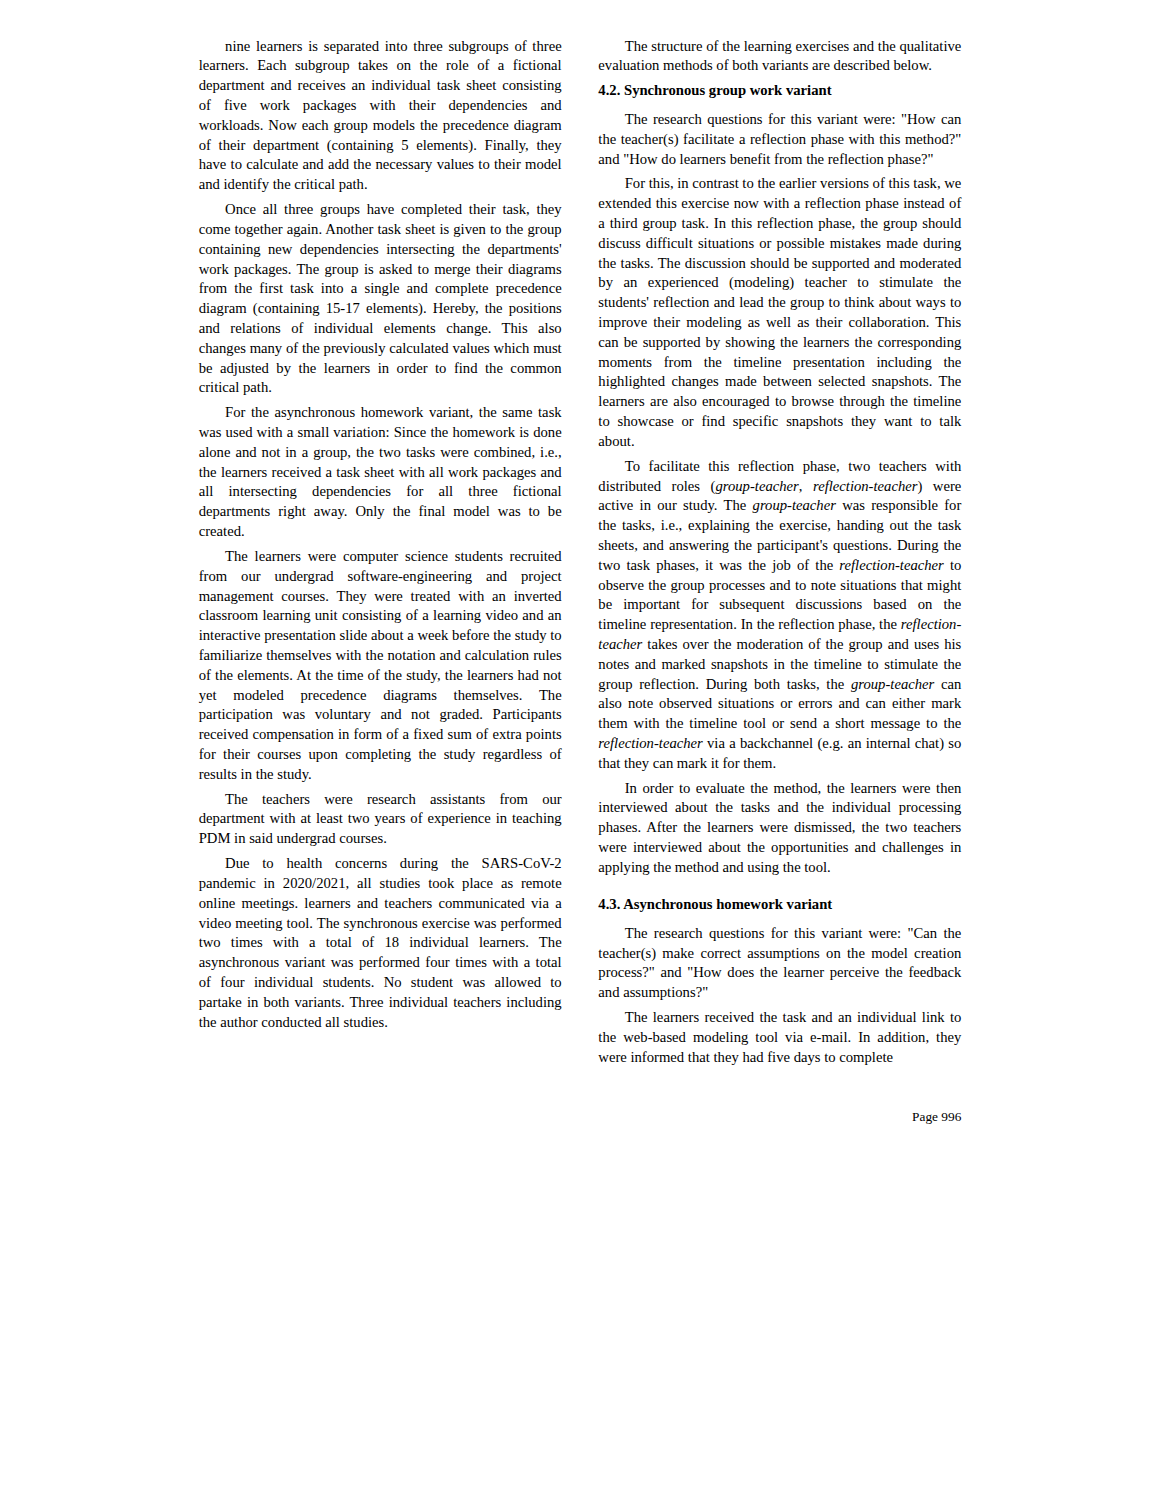nine learners is separated into three subgroups of three learners. Each subgroup takes on the role of a fictional department and receives an individual task sheet consisting of five work packages with their dependencies and workloads. Now each group models the precedence diagram of their department (containing 5 elements). Finally, they have to calculate and add the necessary values to their model and identify the critical path.
Once all three groups have completed their task, they come together again. Another task sheet is given to the group containing new dependencies intersecting the departments' work packages. The group is asked to merge their diagrams from the first task into a single and complete precedence diagram (containing 15-17 elements). Hereby, the positions and relations of individual elements change. This also changes many of the previously calculated values which must be adjusted by the learners in order to find the common critical path.
For the asynchronous homework variant, the same task was used with a small variation: Since the homework is done alone and not in a group, the two tasks were combined, i.e., the learners received a task sheet with all work packages and all intersecting dependencies for all three fictional departments right away. Only the final model was to be created.
The learners were computer science students recruited from our undergrad software-engineering and project management courses. They were treated with an inverted classroom learning unit consisting of a learning video and an interactive presentation slide about a week before the study to familiarize themselves with the notation and calculation rules of the elements. At the time of the study, the learners had not yet modeled precedence diagrams themselves. The participation was voluntary and not graded. Participants received compensation in form of a fixed sum of extra points for their courses upon completing the study regardless of results in the study.
The teachers were research assistants from our department with at least two years of experience in teaching PDM in said undergrad courses.
Due to health concerns during the SARS-CoV-2 pandemic in 2020/2021, all studies took place as remote online meetings. learners and teachers communicated via a video meeting tool. The synchronous exercise was performed two times with a total of 18 individual learners. The asynchronous variant was performed four times with a total of four individual students. No student was allowed to partake in both variants. Three individual teachers including the author conducted all studies.
The structure of the learning exercises and the qualitative evaluation methods of both variants are described below.
4.2. Synchronous group work variant
The research questions for this variant were: "How can the teacher(s) facilitate a reflection phase with this method?" and "How do learners benefit from the reflection phase?"
For this, in contrast to the earlier versions of this task, we extended this exercise now with a reflection phase instead of a third group task. In this reflection phase, the group should discuss difficult situations or possible mistakes made during the tasks. The discussion should be supported and moderated by an experienced (modeling) teacher to stimulate the students' reflection and lead the group to think about ways to improve their modeling as well as their collaboration. This can be supported by showing the learners the corresponding moments from the timeline presentation including the highlighted changes made between selected snapshots. The learners are also encouraged to browse through the timeline to showcase or find specific snapshots they want to talk about.
To facilitate this reflection phase, two teachers with distributed roles (group-teacher, reflection-teacher) were active in our study. The group-teacher was responsible for the tasks, i.e., explaining the exercise, handing out the task sheets, and answering the participant's questions. During the two task phases, it was the job of the reflection-teacher to observe the group processes and to note situations that might be important for subsequent discussions based on the timeline representation. In the reflection phase, the reflection-teacher takes over the moderation of the group and uses his notes and marked snapshots in the timeline to stimulate the group reflection. During both tasks, the group-teacher can also note observed situations or errors and can either mark them with the timeline tool or send a short message to the reflection-teacher via a backchannel (e.g. an internal chat) so that they can mark it for them.
In order to evaluate the method, the learners were then interviewed about the tasks and the individual processing phases. After the learners were dismissed, the two teachers were interviewed about the opportunities and challenges in applying the method and using the tool.
4.3. Asynchronous homework variant
The research questions for this variant were: "Can the teacher(s) make correct assumptions on the model creation process?" and "How does the learner perceive the feedback and assumptions?"
The learners received the task and an individual link to the web-based modeling tool via e-mail. In addition, they were informed that they had five days to complete
Page 996